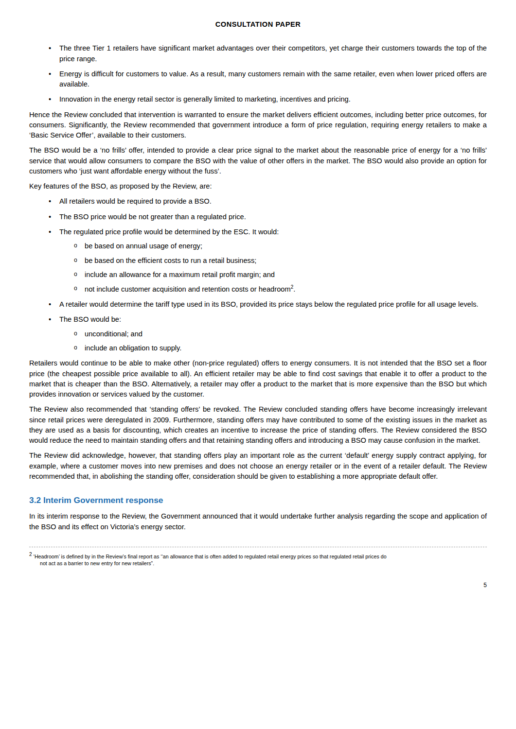CONSULTATION PAPER
The three Tier 1 retailers have significant market advantages over their competitors, yet charge their customers towards the top of the price range.
Energy is difficult for customers to value. As a result, many customers remain with the same retailer, even when lower priced offers are available.
Innovation in the energy retail sector is generally limited to marketing, incentives and pricing.
Hence the Review concluded that intervention is warranted to ensure the market delivers efficient outcomes, including better price outcomes, for consumers. Significantly, the Review recommended that government introduce a form of price regulation, requiring energy retailers to make a ‘Basic Service Offer’, available to their customers.
The BSO would be a ‘no frills’ offer, intended to provide a clear price signal to the market about the reasonable price of energy for a ‘no frills’ service that would allow consumers to compare the BSO with the value of other offers in the market. The BSO would also provide an option for customers who ‘just want affordable energy without the fuss’.
Key features of the BSO, as proposed by the Review, are:
All retailers would be required to provide a BSO.
The BSO price would be not greater than a regulated price.
The regulated price profile would be determined by the ESC. It would:
be based on annual usage of energy;
be based on the efficient costs to run a retail business;
include an allowance for a maximum retail profit margin; and
not include customer acquisition and retention costs or headroom2.
A retailer would determine the tariff type used in its BSO, provided its price stays below the regulated price profile for all usage levels.
The BSO would be:
unconditional; and
include an obligation to supply.
Retailers would continue to be able to make other (non-price regulated) offers to energy consumers. It is not intended that the BSO set a floor price (the cheapest possible price available to all). An efficient retailer may be able to find cost savings that enable it to offer a product to the market that is cheaper than the BSO. Alternatively, a retailer may offer a product to the market that is more expensive than the BSO but which provides innovation or services valued by the customer.
The Review also recommended that ‘standing offers’ be revoked. The Review concluded standing offers have become increasingly irrelevant since retail prices were deregulated in 2009. Furthermore, standing offers may have contributed to some of the existing issues in the market as they are used as a basis for discounting, which creates an incentive to increase the price of standing offers. The Review considered the BSO would reduce the need to maintain standing offers and that retaining standing offers and introducing a BSO may cause confusion in the market.
The Review did acknowledge, however, that standing offers play an important role as the current ‘default’ energy supply contract applying, for example, where a customer moves into new premises and does not choose an energy retailer or in the event of a retailer default. The Review recommended that, in abolishing the standing offer, consideration should be given to establishing a more appropriate default offer.
3.2 Interim Government response
In its interim response to the Review, the Government announced that it would undertake further analysis regarding the scope and application of the BSO and its effect on Victoria’s energy sector.
2 ‘Headroom’ is defined by in the Review’s final report as ‘‘an allowance that is often added to regulated retail energy prices so that regulated retail prices do not act as a barrier to new entry for new retailers”.
5